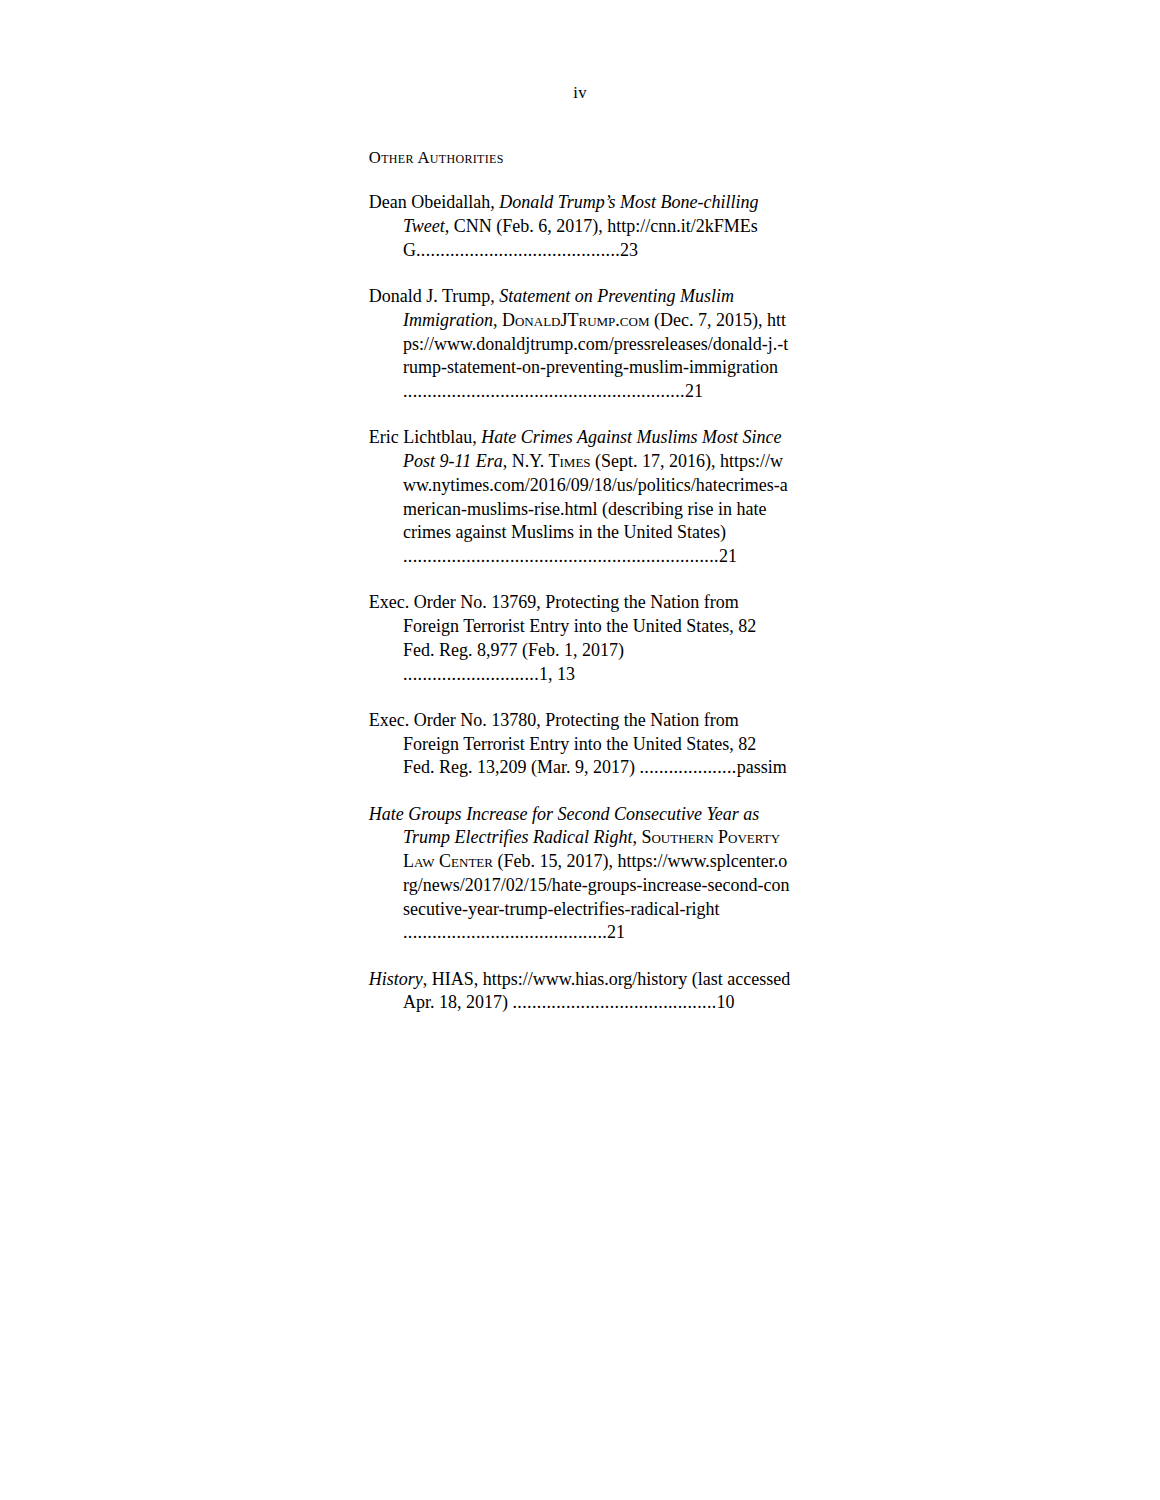iv
Other Authorities
Dean Obeidallah, Donald Trump’s Most Bone-chilling Tweet, CNN (Feb. 6, 2017), http://cnn.it/2kFMEsG.......................................... 23
Donald J. Trump, Statement on Preventing Muslim Immigration, DonaldJTrump.com (Dec. 7, 2015), https://www.donaldjtrump.com/pressreleases/donald-j.-trump-statement-on-preventing-muslim-immigration .......................................................... 21
Eric Lichtblau, Hate Crimes Against Muslims Most Since Post 9-11 Era, N.Y. Times (Sept. 17, 2016), https://www.nytimes.com/2016/09/18/us/politics/hatecrimes-american-muslims-rise.html (describing rise in hate crimes against Muslims in the United States) ................................................................. 21
Exec. Order No. 13769, Protecting the Nation from Foreign Terrorist Entry into the United States, 82 Fed. Reg. 8,977 (Feb. 1, 2017) ............................ 1, 13
Exec. Order No. 13780, Protecting the Nation from Foreign Terrorist Entry into the United States, 82 Fed. Reg. 13,209 (Mar. 9, 2017) .................... passim
Hate Groups Increase for Second Consecutive Year as Trump Electrifies Radical Right, Southern Poverty Law Center (Feb. 15, 2017), https://www.splcenter.org/news/2017/02/15/hate-groups-increase-second-consecutive-year-trump-electrifies-radical-right .......................................... 21
History, HIAS, https://www.hias.org/history (last accessed Apr. 18, 2017) .......................................... 10